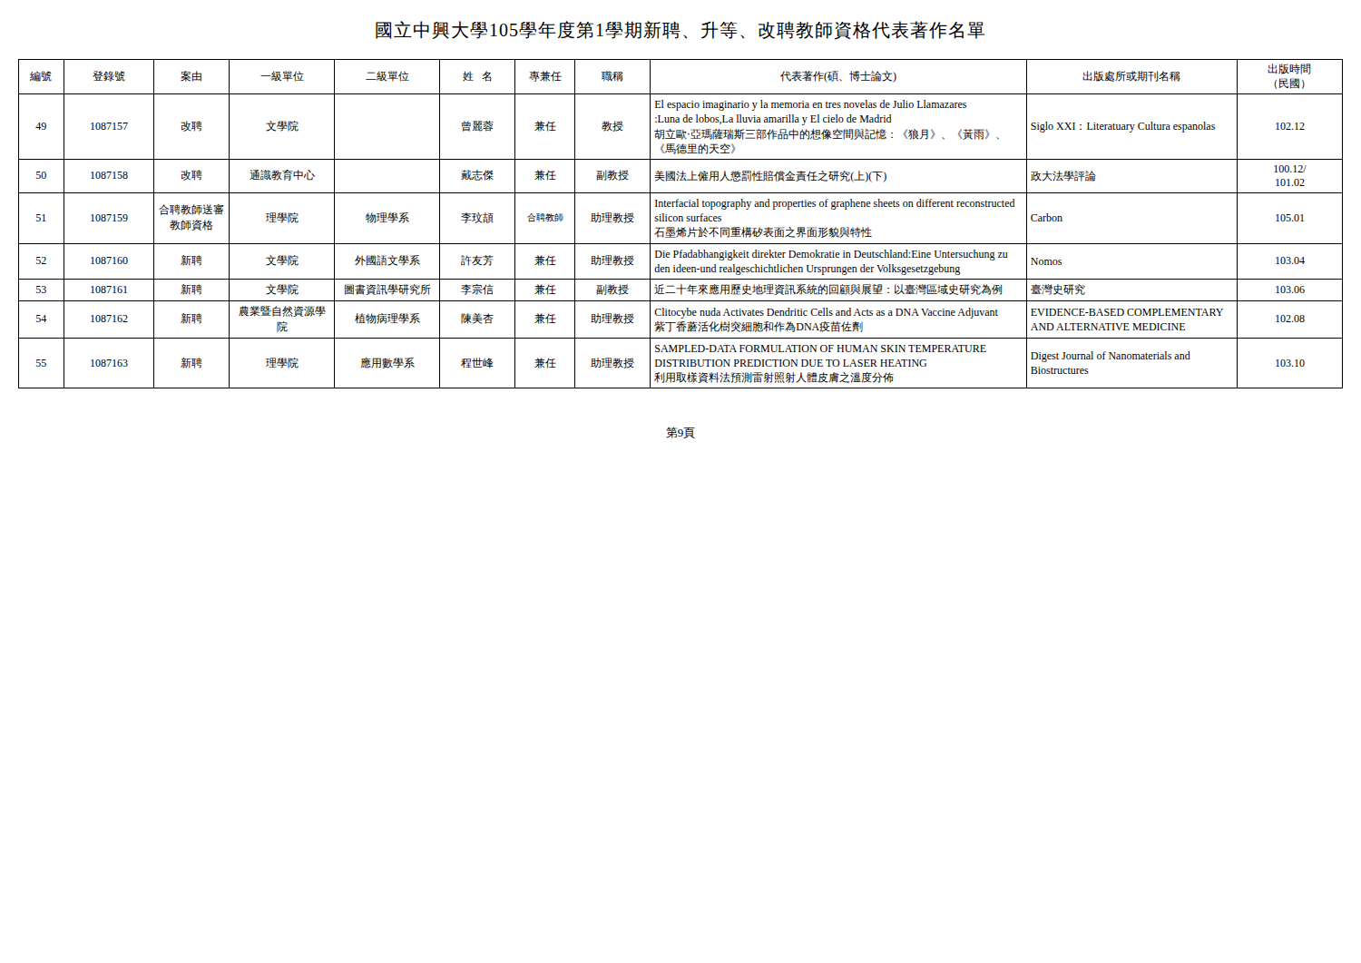國立中興大學105學年度第1學期新聘、升等、改聘教師資格代表著作名單
| 編號 | 登錄號 | 案由 | 一級單位 | 二級單位 | 姓 名 | 專兼任 | 職稱 | 代表著作(碩、博士論文) | 出版處所或期刊名稱 | 出版時間 （民國） |
| --- | --- | --- | --- | --- | --- | --- | --- | --- | --- | --- |
| 49 | 1087157 | 改聘 | 文學院 | | 曾麗蓉 | 兼任 | 教授 | El espacio imaginario y la memoria en tres novelas de Julio Llamazares :Luna de lobos,La lluvia amarilla y El cielo de Madrid 胡立歐‧亞瑪薩瑞斯三部作品中的想像空間與記憶：《狼月》、《黃雨》、《馬德里的天空》 | Siglo XXI：Literatuary Cultura espanolas | 102.12 |
| 50 | 1087158 | 改聘 | 通識教育中心 | | 戴志傑 | 兼任 | 副教授 | 美國法上僱用人懲罰性賠償金責任之研究(上)(下) | 政大法學評論 | 100.12/ 101.02 |
| 51 | 1087159 | 合聘教師送審教師資格 | 理學院 | 物理學系 | 李玟頡 | 合聘教師 | 助理教授 | Interfacial topography and properties of graphene sheets on different reconstructed silicon surfaces 石墨烯片於不同重構矽表面之界面形貌與特性 | Carbon | 105.01 |
| 52 | 1087160 | 新聘 | 文學院 | 外國語文學系 | 許友芳 | 兼任 | 助理教授 | Die Pfadabhangigkeit direkter Demokratie in Deutschland:Eine Untersuchung zu den ideen-und realgeschichtlichen Ursprungen der Volksgesetzgebung | Nomos | 103.04 |
| 53 | 1087161 | 新聘 | 文學院 | 圖書資訊學研究所 | 李宗信 | 兼任 | 副教授 | 近二十年來應用歷史地理資訊系統的回顧與展望：以臺灣區域史研究為例 | 臺灣史研究 | 103.06 |
| 54 | 1087162 | 新聘 | 農業暨自然資源學院 | 植物病理學系 | 陳美杏 | 兼任 | 助理教授 | Clitocybe nuda Activates Dendritic Cells and Acts as a DNA Vaccine Adjuvant 紫丁香蘑活化樹突細胞和作為DNA疫苗佐劑 | EVIDENCE-BASED COMPLEMENTARY AND ALTERNATIVE MEDICINE | 102.08 |
| 55 | 1087163 | 新聘 | 理學院 | 應用數學系 | 程世峰 | 兼任 | 助理教授 | SAMPLED-DATA FORMULATION OF HUMAN SKIN TEMPERATURE DISTRIBUTION PREDICTION DUE TO LASER HEATING 利用取樣資料法預測雷射照射人體皮膚之溫度分佈 | Digest Journal of Nanomaterials and Biostructures | 103.10 |
第9頁